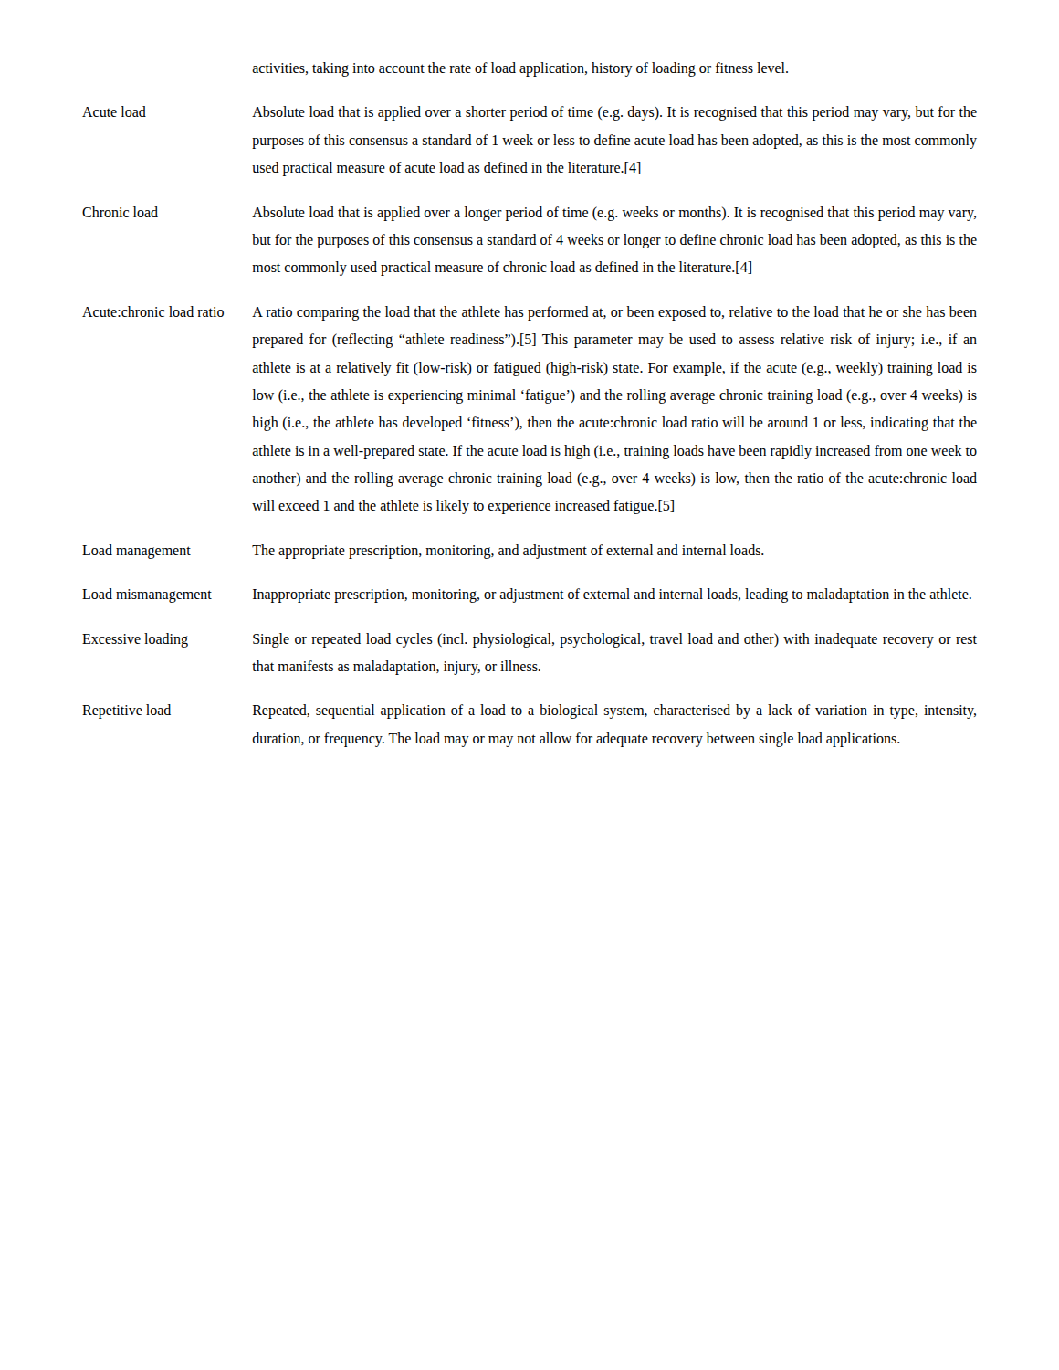| | activities, taking into account the rate of load application, history of loading or fitness level. |
| Acute load | Absolute load that is applied over a shorter period of time (e.g. days). It is recognised that this period may vary, but for the purposes of this consensus a standard of 1 week or less to define acute load has been adopted, as this is the most commonly used practical measure of acute load as defined in the literature.[4] |
| Chronic load | Absolute load that is applied over a longer period of time (e.g. weeks or months). It is recognised that this period may vary, but for the purposes of this consensus a standard of 4 weeks or longer to define chronic load has been adopted, as this is the most commonly used practical measure of chronic load as defined in the literature.[4] |
| Acute:chronic load ratio | A ratio comparing the load that the athlete has performed at, or been exposed to, relative to the load that he or she has been prepared for (reflecting “athlete readiness”).[5] This parameter may be used to assess relative risk of injury; i.e., if an athlete is at a relatively fit (low-risk) or fatigued (high-risk) state. For example, if the acute (e.g., weekly) training load is low (i.e., the athlete is experiencing minimal ‘fatigue’) and the rolling average chronic training load (e.g., over 4 weeks) is high (i.e., the athlete has developed ‘fitness’), then the acute:chronic load ratio will be around 1 or less, indicating that the athlete is in a well-prepared state. If the acute load is high (i.e., training loads have been rapidly increased from one week to another) and the rolling average chronic training load (e.g., over 4 weeks) is low, then the ratio of the acute:chronic load will exceed 1 and the athlete is likely to experience increased fatigue.[5] |
| Load management | The appropriate prescription, monitoring, and adjustment of external and internal loads. |
| Load mismanagement | Inappropriate prescription, monitoring, or adjustment of external and internal loads, leading to maladaptation in the athlete. |
| Excessive loading | Single or repeated load cycles (incl. physiological, psychological, travel load and other) with inadequate recovery or rest that manifests as maladaptation, injury, or illness. |
| Repetitive load | Repeated, sequential application of a load to a biological system, characterised by a lack of variation in type, intensity, duration, or frequency. The load may or may not allow for adequate recovery between single load applications. |